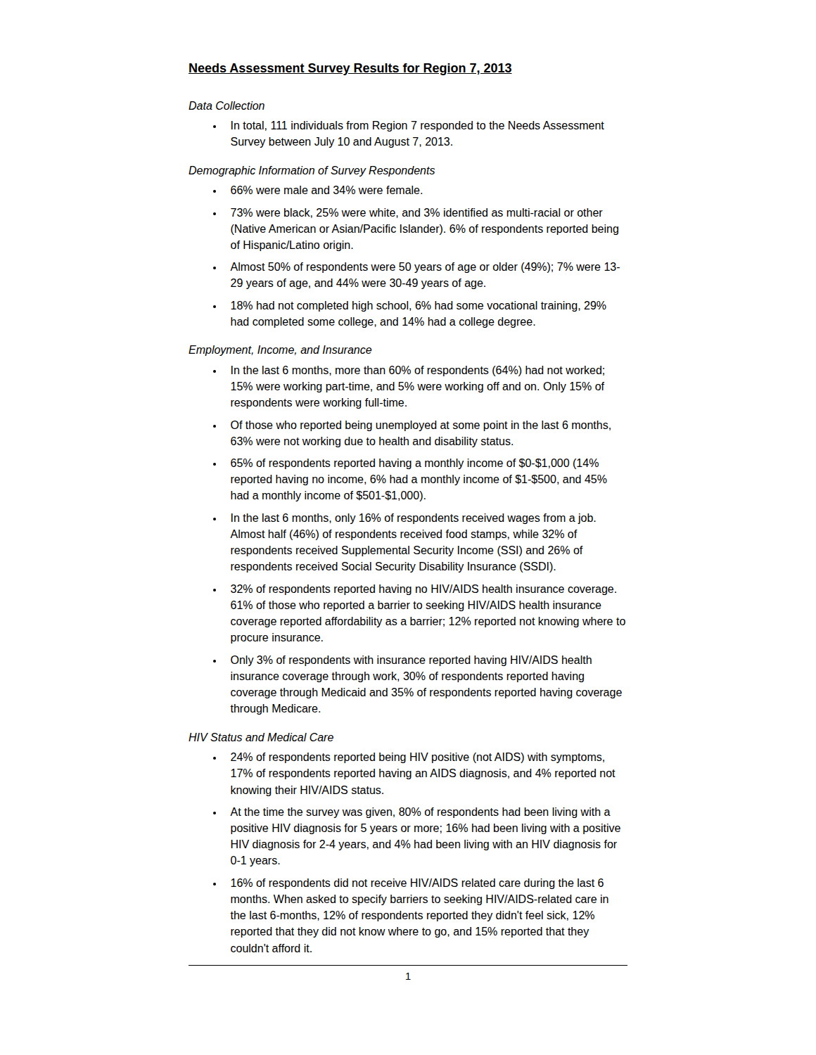Needs Assessment Survey Results for Region 7, 2013
Data Collection
In total, 111 individuals from Region 7 responded to the Needs Assessment Survey between July 10 and August 7, 2013.
Demographic Information of Survey Respondents
66% were male and 34% were female.
73% were black, 25% were white, and 3% identified as multi-racial or other (Native American or Asian/Pacific Islander). 6% of respondents reported being of Hispanic/Latino origin.
Almost 50% of respondents were 50 years of age or older (49%); 7% were 13-29 years of age, and 44% were 30-49 years of age.
18% had not completed high school, 6% had some vocational training, 29% had completed some college, and 14% had a college degree.
Employment, Income, and Insurance
In the last 6 months, more than 60% of respondents (64%) had not worked; 15% were working part-time, and 5% were working off and on. Only 15% of respondents were working full-time.
Of those who reported being unemployed at some point in the last 6 months, 63% were not working due to health and disability status.
65% of respondents reported having a monthly income of $0-$1,000 (14% reported having no income, 6% had a monthly income of $1-$500, and 45% had a monthly income of $501-$1,000).
In the last 6 months, only 16% of respondents received wages from a job. Almost half (46%) of respondents received food stamps, while 32% of respondents received Supplemental Security Income (SSI) and 26% of respondents received Social Security Disability Insurance (SSDI).
32% of respondents reported having no HIV/AIDS health insurance coverage. 61% of those who reported a barrier to seeking HIV/AIDS health insurance coverage reported affordability as a barrier; 12% reported not knowing where to procure insurance.
Only 3% of respondents with insurance reported having HIV/AIDS health insurance coverage through work, 30% of respondents reported having coverage through Medicaid and 35% of respondents reported having coverage through Medicare.
HIV Status and Medical Care
24% of respondents reported being HIV positive (not AIDS) with symptoms, 17% of respondents reported having an AIDS diagnosis, and 4% reported not knowing their HIV/AIDS status.
At the time the survey was given, 80% of respondents had been living with a positive HIV diagnosis for 5 years or more; 16% had been living with a positive HIV diagnosis for 2-4 years, and 4% had been living with an HIV diagnosis for 0-1 years.
16% of respondents did not receive HIV/AIDS related care during the last 6 months. When asked to specify barriers to seeking HIV/AIDS-related care in the last 6-months, 12% of respondents reported they didn't feel sick, 12% reported that they did not know where to go, and 15% reported that they couldn't afford it.
1